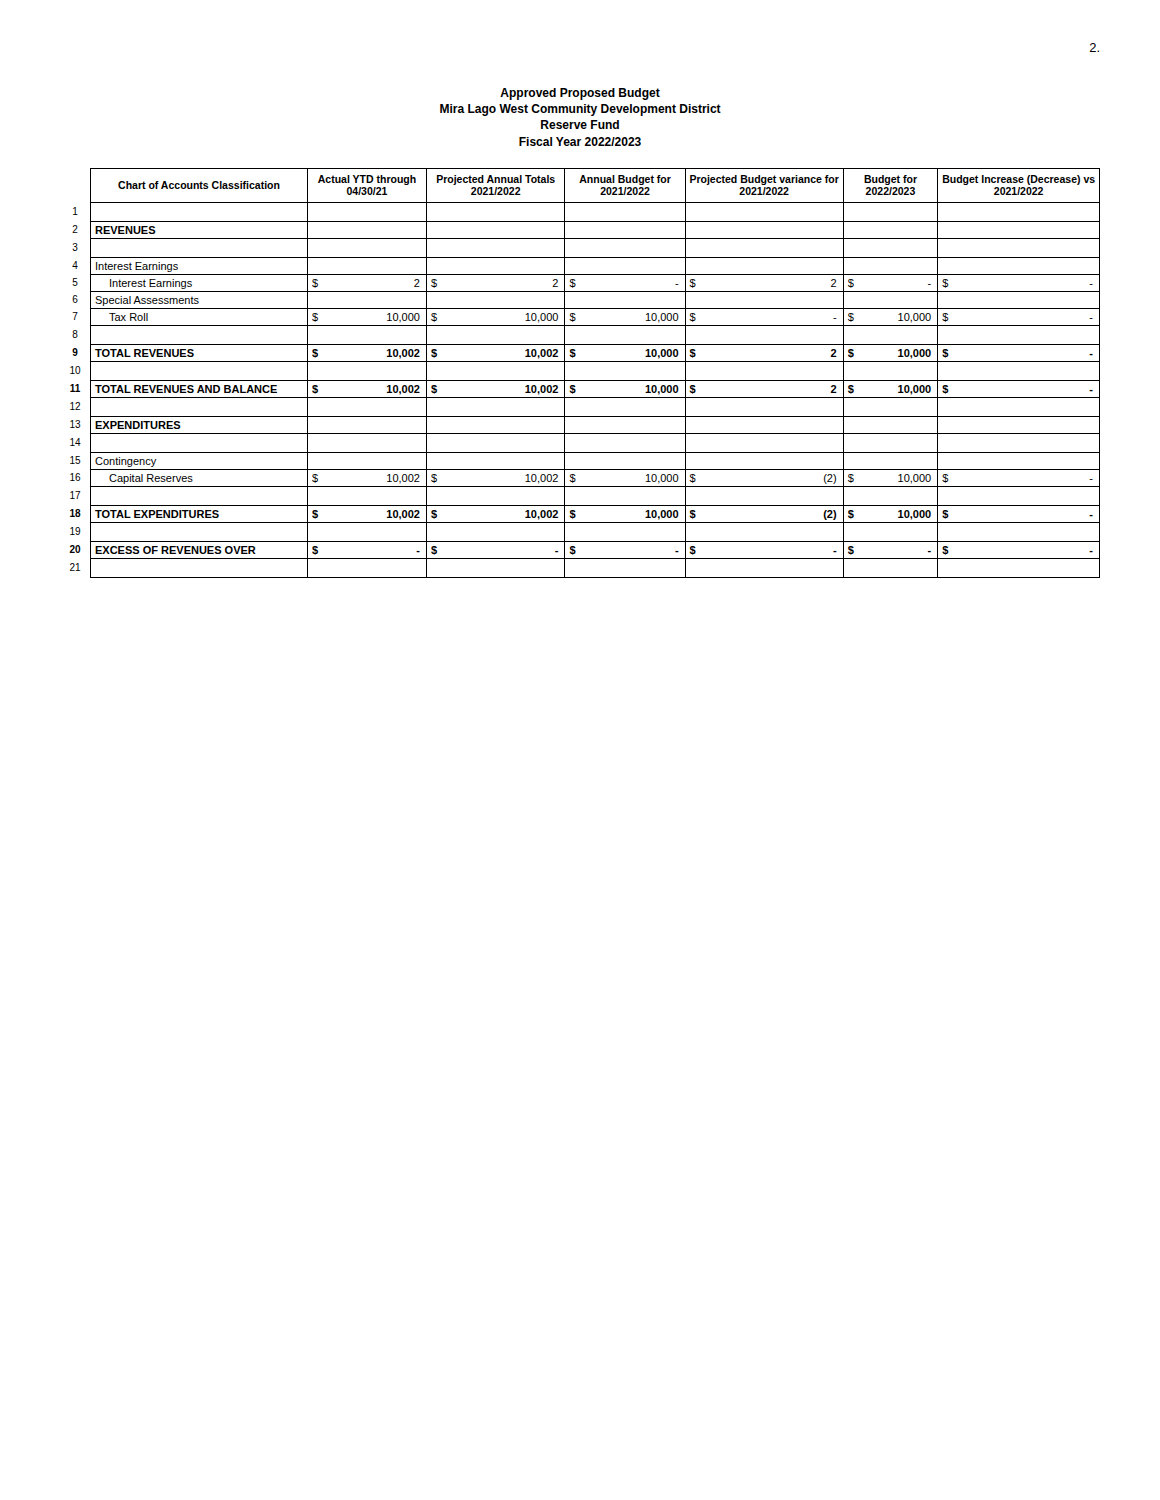2.
Approved Proposed Budget
Mira Lago West Community Development District
Reserve Fund
Fiscal Year 2022/2023
| | Chart of Accounts Classification | Actual YTD through 04/30/21 | Projected Annual Totals 2021/2022 | Annual Budget for 2021/2022 | Projected Budget variance for 2021/2022 | Budget for 2022/2023 | Budget Increase (Decrease) vs 2021/2022 |
| --- | --- | --- | --- | --- | --- | --- | --- |
| 1 | | | | | | | | | | | | | |
| 2 | REVENUES | | | | | | | | | | | | |
| 3 | | | | | | | | | | | | | |
| 4 | Interest Earnings | | | | | | | | | | | | |
| 5 | Interest Earnings | $ | 2 | $ | 2 | $ | - | $ | 2 | $ | - | $ | - |
| 6 | Special Assessments | | | | | | | | | | | | |
| 7 | Tax Roll | $ | 10,000 | $ | 10,000 | $ | 10,000 | $ | - | $ | 10,000 | $ | - |
| 8 | | | | | | | | | | | | | |
| 9 | TOTAL REVENUES | $ | 10,002 | $ | 10,002 | $ | 10,000 | $ | 2 | $ | 10,000 | $ | - |
| 10 | | | | | | | | | | | | | |
| 11 | TOTAL REVENUES AND BALANCE | $ | 10,002 | $ | 10,002 | $ | 10,000 | $ | 2 | $ | 10,000 | $ | - |
| 12 | | | | | | | | | | | | | |
| 13 | EXPENDITURES | | | | | | | | | | | | |
| 14 | | | | | | | | | | | | | |
| 15 | Contingency | | | | | | | | | | | | |
| 16 | Capital Reserves | $ | 10,002 | $ | 10,002 | $ | 10,000 | $ | (2) | $ | 10,000 | $ | - |
| 17 | | | | | | | | | | | | | |
| 18 | TOTAL EXPENDITURES | $ | 10,002 | $ | 10,002 | $ | 10,000 | $ | (2) | $ | 10,000 | $ | - |
| 19 | | | | | | | | | | | | | |
| 20 | EXCESS OF REVENUES OVER | $ | - | $ | - | $ | - | $ | - | $ | - | $ | - |
| 21 | | | | | | | | | | | | | |